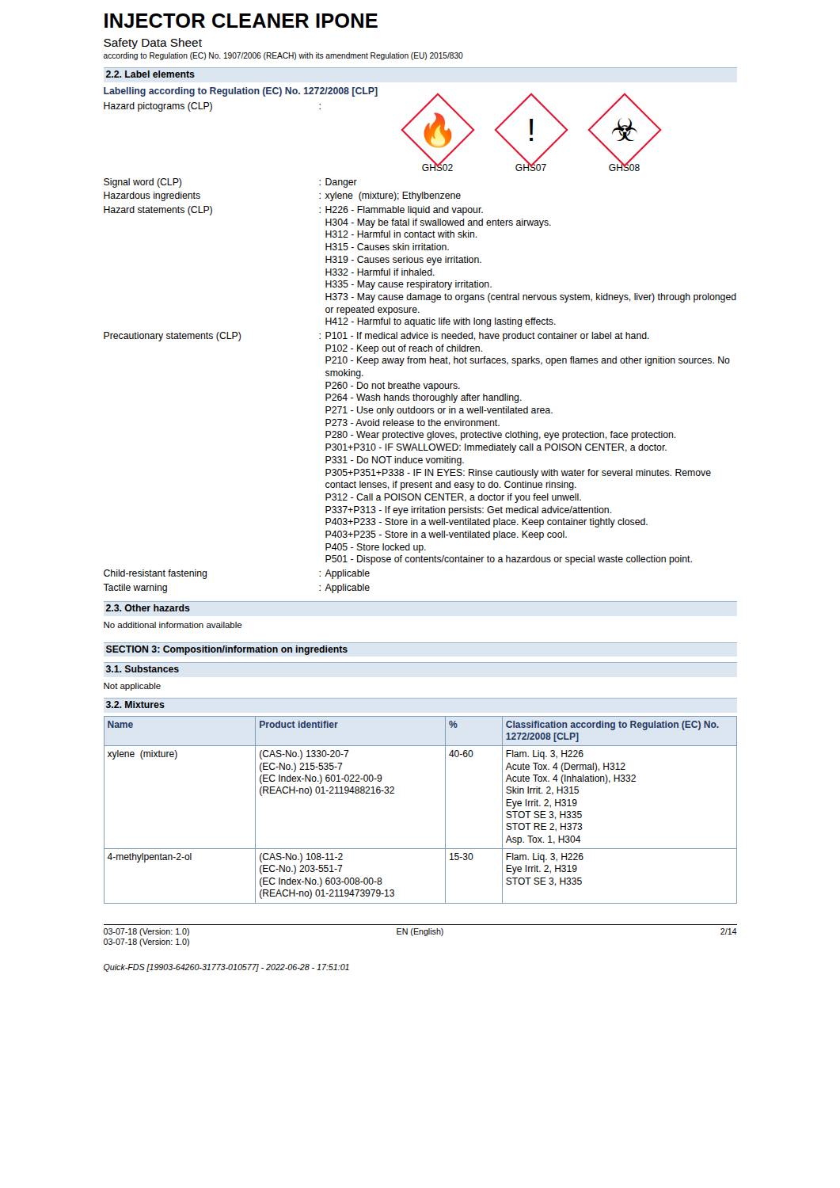INJECTOR CLEANER IPONE
Safety Data Sheet
according to Regulation (EC) No. 1907/2006 (REACH) with its amendment Regulation (EU) 2015/830
2.2. Label elements
Labelling according to Regulation (EC) No. 1272/2008 [CLP]
| Hazard pictograms (CLP) | : | 🔥 GHS02 ! GHS07 ☣ GHS08 |
| Signal word (CLP) | : | Danger |
| Hazardous ingredients | : | xylene (mixture); Ethylbenzene |
| Hazard statements (CLP) | : | H226 - Flammable liquid and vapour. H304 - May be fatal if swallowed and enters airways. H312 - Harmful in contact with skin. H315 - Causes skin irritation. H319 - Causes serious eye irritation. H332 - Harmful if inhaled. H335 - May cause respiratory irritation. H373 - May cause damage to organs (central nervous system, kidneys, liver) through prolonged or repeated exposure. H412 - Harmful to aquatic life with long lasting effects. |
| Precautionary statements (CLP) | : | P101 - If medical advice is needed, have product container or label at hand. P102 - Keep out of reach of children. P210 - Keep away from heat, hot surfaces, sparks, open flames and other ignition sources. No smoking. P260 - Do not breathe vapours. P264 - Wash hands thoroughly after handling. P271 - Use only outdoors or in a well-ventilated area. P273 - Avoid release to the environment. P280 - Wear protective gloves, protective clothing, eye protection, face protection. P301+P310 - IF SWALLOWED: Immediately call a POISON CENTER, a doctor. P331 - Do NOT induce vomiting. P305+P351+P338 - IF IN EYES: Rinse cautiously with water for several minutes. Remove contact lenses, if present and easy to do. Continue rinsing. P312 - Call a POISON CENTER, a doctor if you feel unwell. P337+P313 - If eye irritation persists: Get medical advice/attention. P403+P233 - Store in a well-ventilated place. Keep container tightly closed. P403+P235 - Store in a well-ventilated place. Keep cool. P405 - Store locked up. P501 - Dispose of contents/container to a hazardous or special waste collection point. |
| Child-resistant fastening | : | Applicable |
| Tactile warning | : | Applicable |
2.3. Other hazards
No additional information available
SECTION 3: Composition/information on ingredients
3.1. Substances
Not applicable
3.2. Mixtures
| Name | Product identifier | % | Classification according to Regulation (EC) No. 1272/2008 [CLP] |
| --- | --- | --- | --- |
| xylene (mixture) | (CAS-No.) 1330-20-7 (EC-No.) 215-535-7 (EC Index-No.) 601-022-00-9 (REACH-no) 01-2119488216-32 | 40-60 | Flam. Liq. 3, H226 Acute Tox. 4 (Dermal), H312 Acute Tox. 4 (Inhalation), H332 Skin Irrit. 2, H315 Eye Irrit. 2, H319 STOT SE 3, H335 STOT RE 2, H373 Asp. Tox. 1, H304 |
| 4-methylpentan-2-ol | (CAS-No.) 108-11-2 (EC-No.) 203-551-7 (EC Index-No.) 603-008-00-8 (REACH-no) 01-2119473979-13 | 15-30 | Flam. Liq. 3, H226 Eye Irrit. 2, H319 STOT SE 3, H335 |
03-07-18 (Version: 1.0)
03-07-18 (Version: 1.0)
EN (English)
2/14
Quick-FDS [19903-64260-31773-010577] - 2022-06-28 - 17:51:01